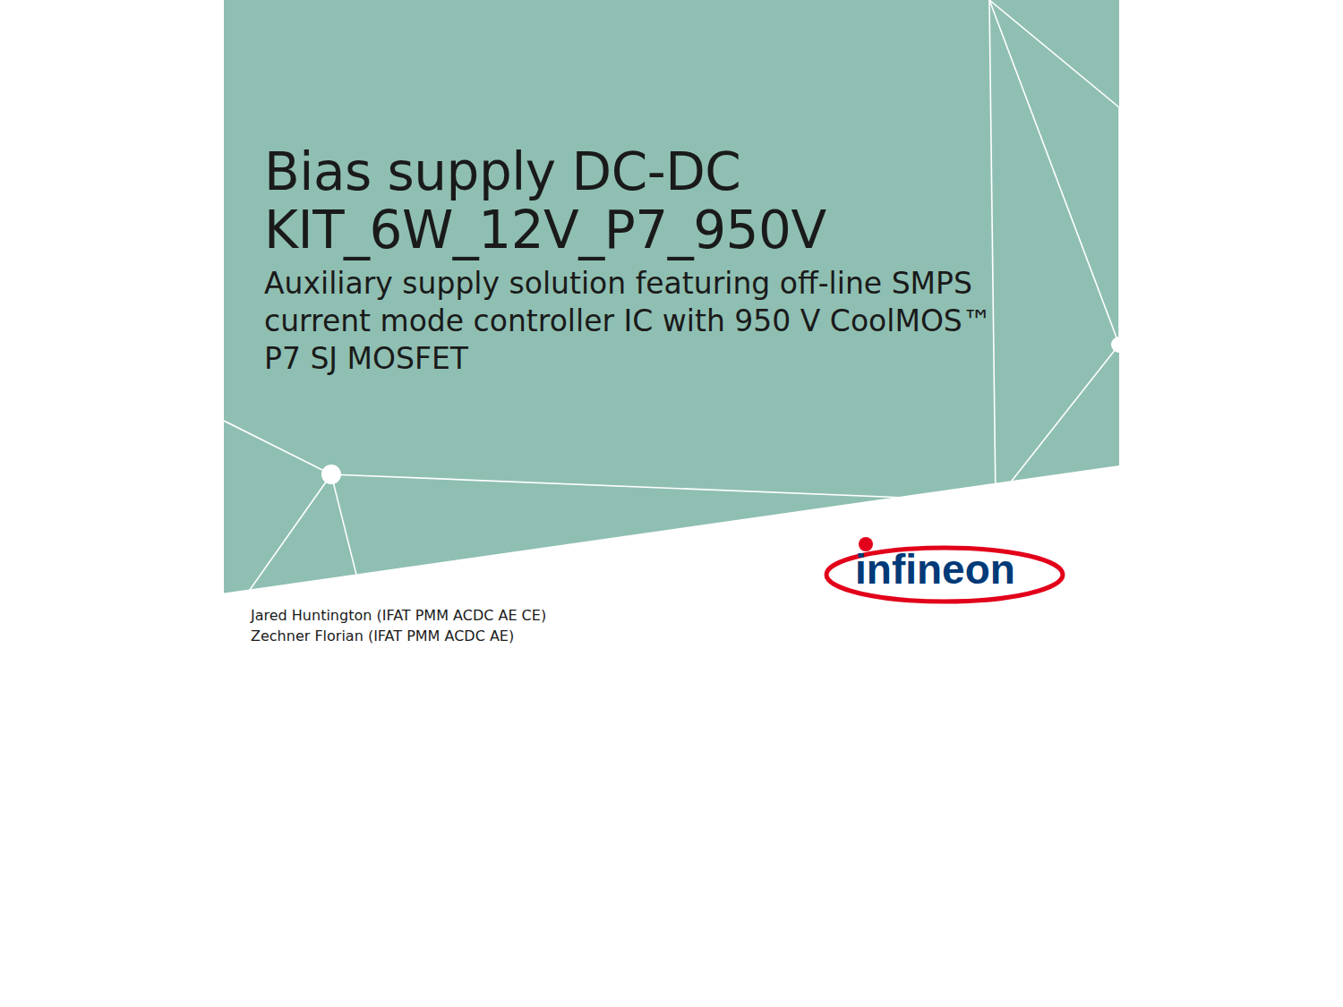Bias supply DC-DC
KIT_6W_12V_P7_950V
Auxiliary supply solution featuring off-line SMPS current mode controller IC with 950 V CoolMOS™ P7 SJ MOSFET
infineon
Jared Huntington (IFAT PMM ACDC AE CE)
Zechner Florian (IFAT PMM ACDC AE)